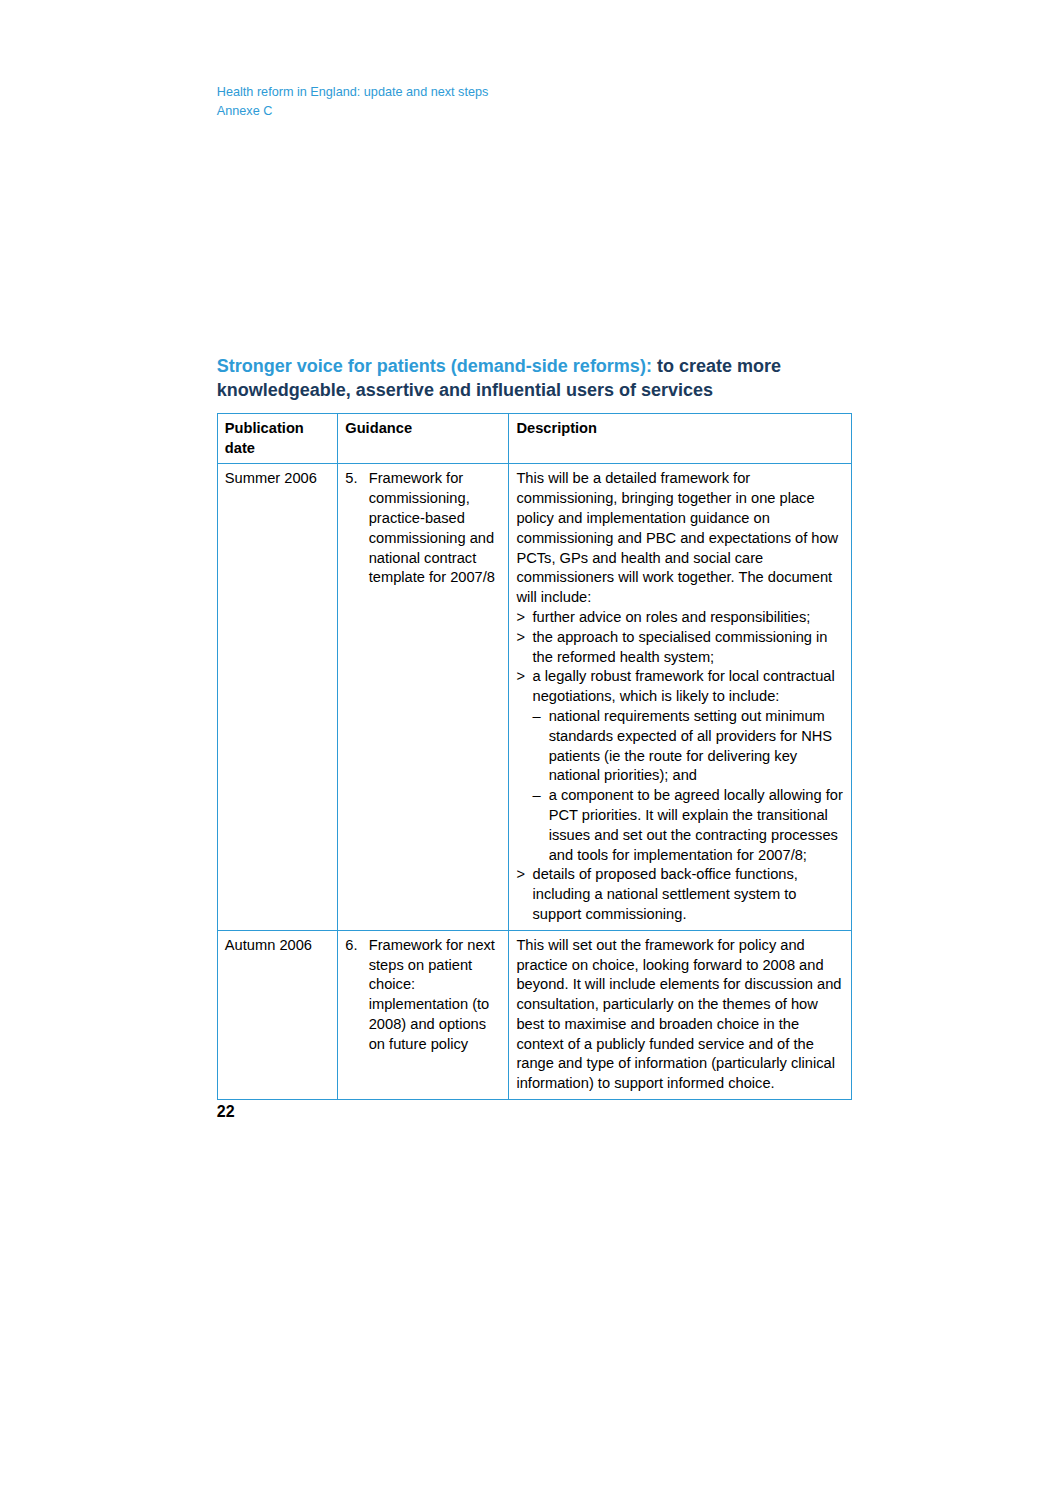Health reform in England: update and next steps
Annexe C
Stronger voice for patients (demand-side reforms): to create more knowledgeable, assertive and influential users of services
| Publication date | Guidance | Description |
| --- | --- | --- |
| Summer 2006 | 5. Framework for commissioning, practice-based commissioning and national contract template for 2007/8 | This will be a detailed framework for commissioning, bringing together in one place policy and implementation guidance on commissioning and PBC and expectations of how PCTs, GPs and health and social care commissioners will work together. The document will include: further advice on roles and responsibilities; the approach to specialised commissioning in the reformed health system; a legally robust framework for local contractual negotiations, which is likely to include: national requirements setting out minimum standards expected of all providers for NHS patients (ie the route for delivering key national priorities); and a component to be agreed locally allowing for PCT priorities. It will explain the transitional issues and set out the contracting processes and tools for implementation for 2007/8; details of proposed back-office functions, including a national settlement system to support commissioning. |
| Autumn 2006 | 6. Framework for next steps on patient choice: implementation (to 2008) and options on future policy | This will set out the framework for policy and practice on choice, looking forward to 2008 and beyond. It will include elements for discussion and consultation, particularly on the themes of how best to maximise and broaden choice in the context of a publicly funded service and of the range and type of information (particularly clinical information) to support informed choice. |
22